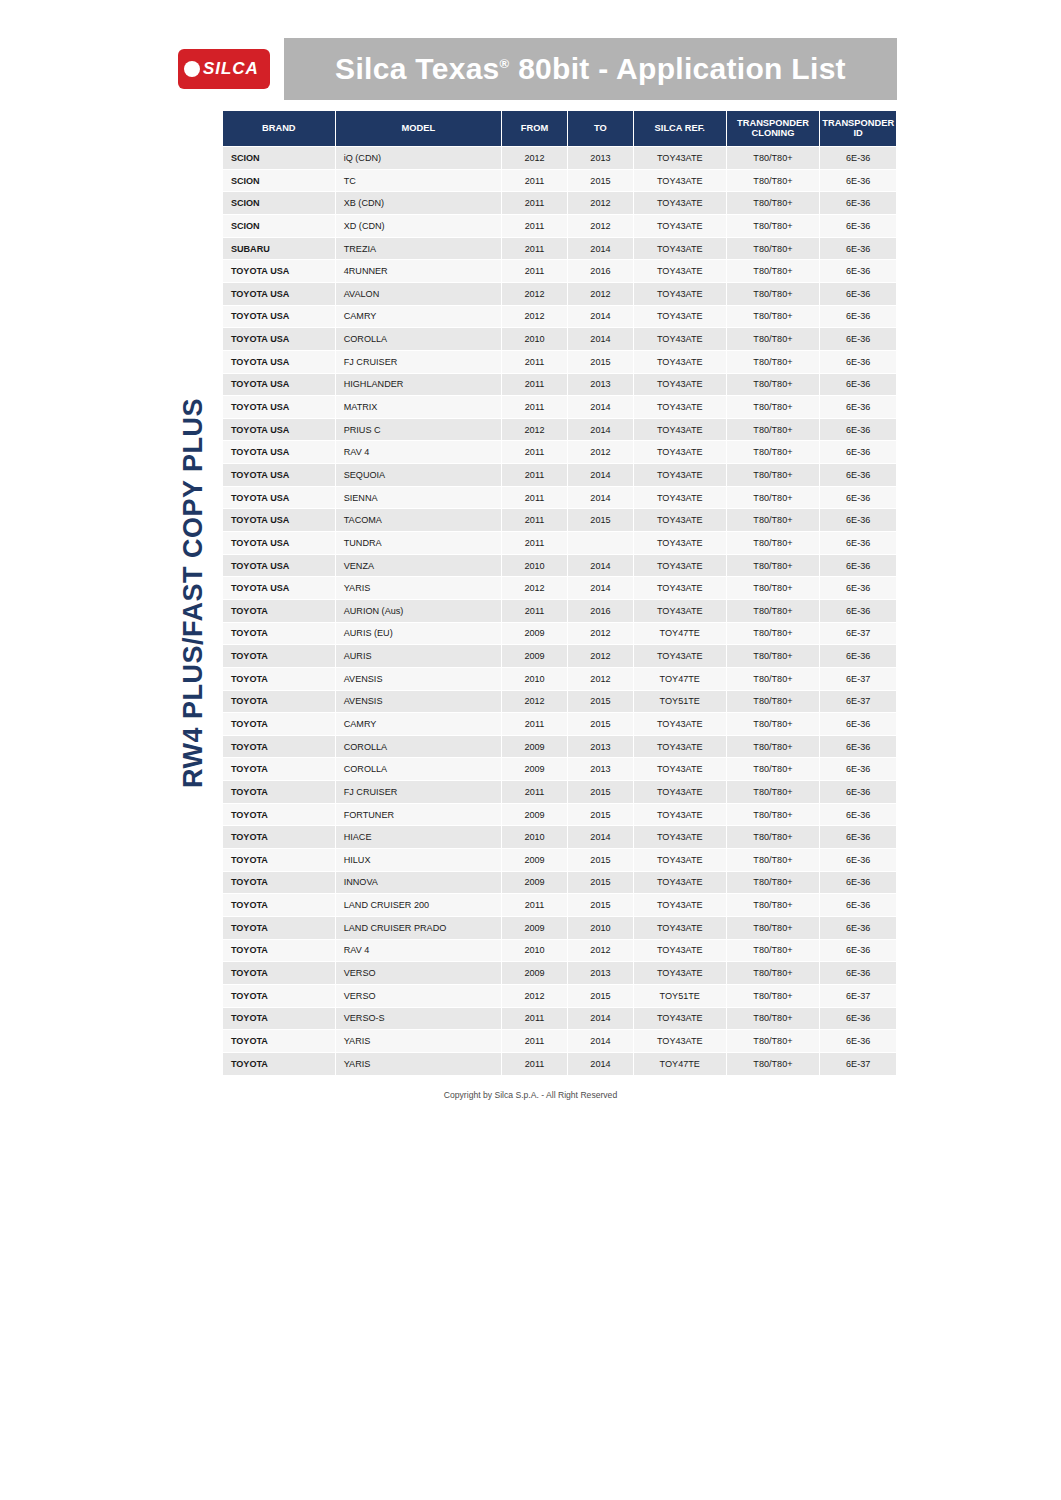SILCA
Silca Texas® 80bit - Application List
RW4 PLUS/FAST COPY PLUS
| BRAND | MODEL | FROM | TO | SILCA REF. | TRANSPONDER CLONING | TRANSPONDER ID |
| --- | --- | --- | --- | --- | --- | --- |
| SCION | iQ (CDN) | 2012 | 2013 | TOY43ATE | T80/T80+ | 6E-36 |
| SCION | TC | 2011 | 2015 | TOY43ATE | T80/T80+ | 6E-36 |
| SCION | XB (CDN) | 2011 | 2012 | TOY43ATE | T80/T80+ | 6E-36 |
| SCION | XD (CDN) | 2011 | 2012 | TOY43ATE | T80/T80+ | 6E-36 |
| SUBARU | TREZIA | 2011 | 2014 | TOY43ATE | T80/T80+ | 6E-36 |
| TOYOTA USA | 4RUNNER | 2011 | 2016 | TOY43ATE | T80/T80+ | 6E-36 |
| TOYOTA USA | AVALON | 2012 | 2012 | TOY43ATE | T80/T80+ | 6E-36 |
| TOYOTA USA | CAMRY | 2012 | 2014 | TOY43ATE | T80/T80+ | 6E-36 |
| TOYOTA USA | COROLLA | 2010 | 2014 | TOY43ATE | T80/T80+ | 6E-36 |
| TOYOTA USA | FJ CRUISER | 2011 | 2015 | TOY43ATE | T80/T80+ | 6E-36 |
| TOYOTA USA | HIGHLANDER | 2011 | 2013 | TOY43ATE | T80/T80+ | 6E-36 |
| TOYOTA USA | MATRIX | 2011 | 2014 | TOY43ATE | T80/T80+ | 6E-36 |
| TOYOTA USA | PRIUS C | 2012 | 2014 | TOY43ATE | T80/T80+ | 6E-36 |
| TOYOTA USA | RAV 4 | 2011 | 2012 | TOY43ATE | T80/T80+ | 6E-36 |
| TOYOTA USA | SEQUOIA | 2011 | 2014 | TOY43ATE | T80/T80+ | 6E-36 |
| TOYOTA USA | SIENNA | 2011 | 2014 | TOY43ATE | T80/T80+ | 6E-36 |
| TOYOTA USA | TACOMA | 2011 | 2015 | TOY43ATE | T80/T80+ | 6E-36 |
| TOYOTA USA | TUNDRA | 2011 | | TOY43ATE | T80/T80+ | 6E-36 |
| TOYOTA USA | VENZA | 2010 | 2014 | TOY43ATE | T80/T80+ | 6E-36 |
| TOYOTA USA | YARIS | 2012 | 2014 | TOY43ATE | T80/T80+ | 6E-36 |
| TOYOTA | AURION (Aus) | 2011 | 2016 | TOY43ATE | T80/T80+ | 6E-36 |
| TOYOTA | AURIS (EU) | 2009 | 2012 | TOY47TE | T80/T80+ | 6E-37 |
| TOYOTA | AURIS | 2009 | 2012 | TOY43ATE | T80/T80+ | 6E-36 |
| TOYOTA | AVENSIS | 2010 | 2012 | TOY47TE | T80/T80+ | 6E-37 |
| TOYOTA | AVENSIS | 2012 | 2015 | TOY51TE | T80/T80+ | 6E-37 |
| TOYOTA | CAMRY | 2011 | 2015 | TOY43ATE | T80/T80+ | 6E-36 |
| TOYOTA | COROLLA | 2009 | 2013 | TOY43ATE | T80/T80+ | 6E-36 |
| TOYOTA | COROLLA | 2009 | 2013 | TOY43ATE | T80/T80+ | 6E-36 |
| TOYOTA | FJ CRUISER | 2011 | 2015 | TOY43ATE | T80/T80+ | 6E-36 |
| TOYOTA | FORTUNER | 2009 | 2015 | TOY43ATE | T80/T80+ | 6E-36 |
| TOYOTA | HIACE | 2010 | 2014 | TOY43ATE | T80/T80+ | 6E-36 |
| TOYOTA | HILUX | 2009 | 2015 | TOY43ATE | T80/T80+ | 6E-36 |
| TOYOTA | INNOVA | 2009 | 2015 | TOY43ATE | T80/T80+ | 6E-36 |
| TOYOTA | LAND CRUISER 200 | 2011 | 2015 | TOY43ATE | T80/T80+ | 6E-36 |
| TOYOTA | LAND CRUISER PRADO | 2009 | 2010 | TOY43ATE | T80/T80+ | 6E-36 |
| TOYOTA | RAV 4 | 2010 | 2012 | TOY43ATE | T80/T80+ | 6E-36 |
| TOYOTA | VERSO | 2009 | 2013 | TOY43ATE | T80/T80+ | 6E-36 |
| TOYOTA | VERSO | 2012 | 2015 | TOY51TE | T80/T80+ | 6E-37 |
| TOYOTA | VERSO-S | 2011 | 2014 | TOY43ATE | T80/T80+ | 6E-36 |
| TOYOTA | YARIS | 2011 | 2014 | TOY43ATE | T80/T80+ | 6E-36 |
| TOYOTA | YARIS | 2011 | 2014 | TOY47TE | T80/T80+ | 6E-37 |
Copyright by Silca S.p.A. - All Right Reserved